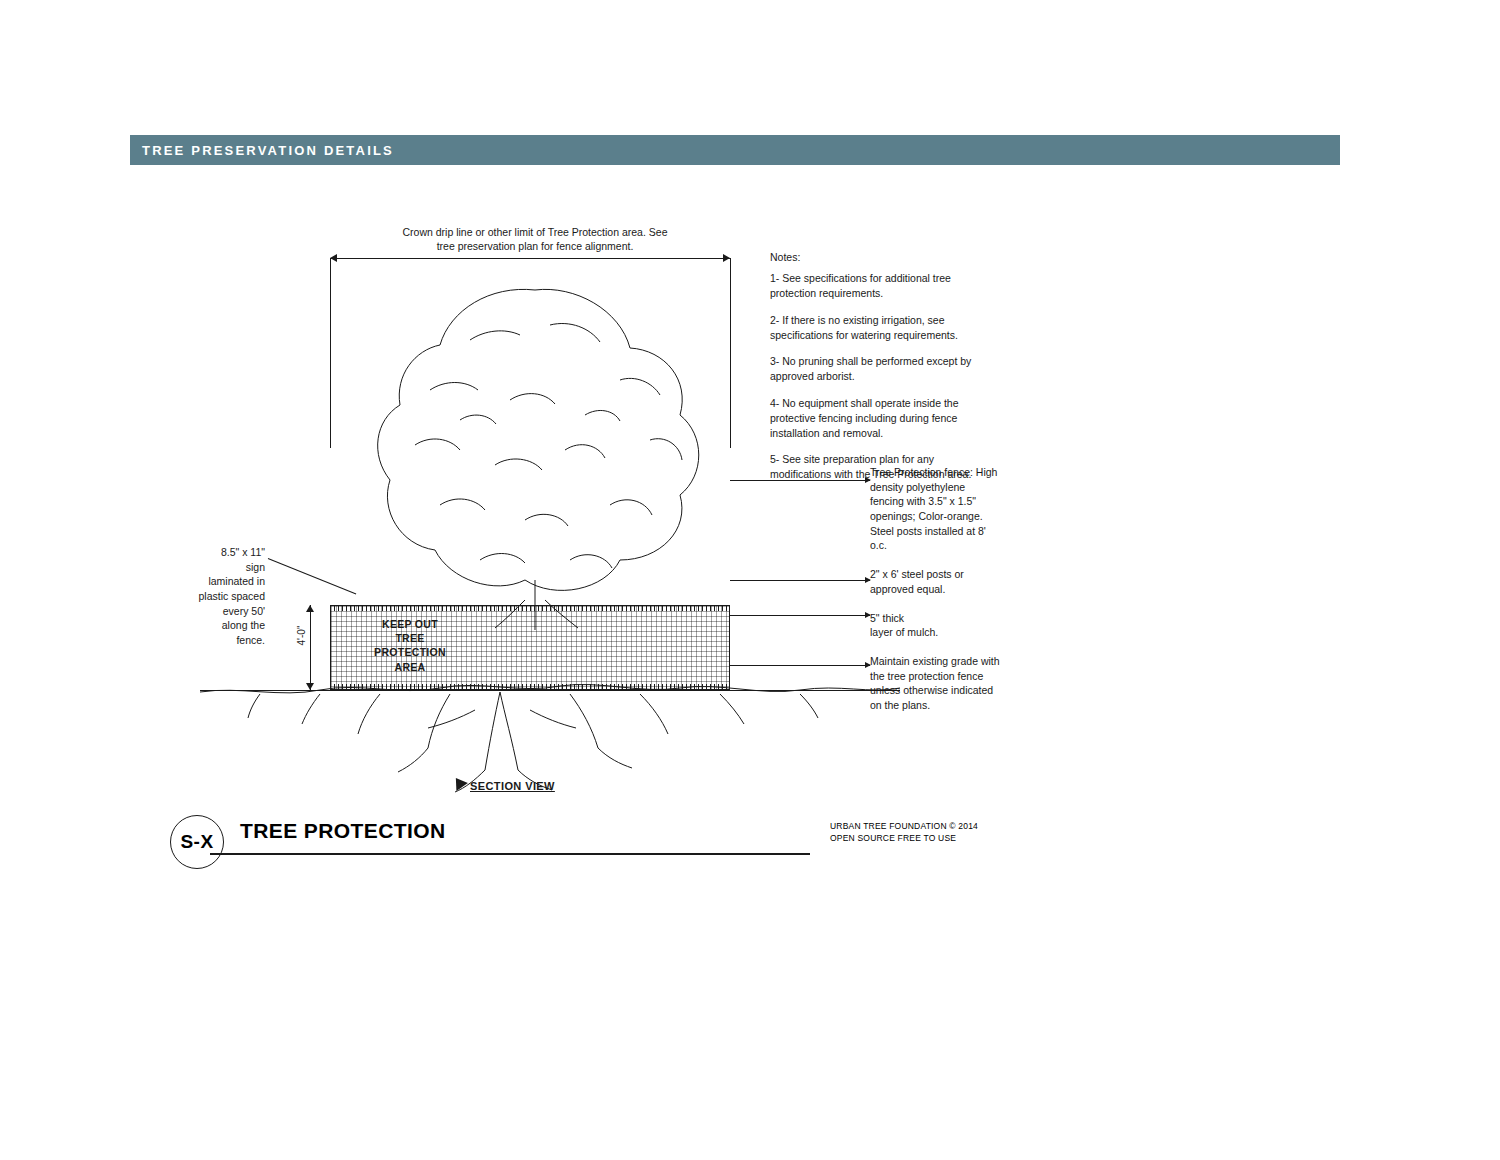TREE PRESERVATION DETAILS
Crown drip line or other limit of Tree Protection area. See
tree preservation plan for fence alignment.
Notes:
1- See specifications for additional tree protection requirements.
2- If there is no existing irrigation, see specifications for watering requirements.
3- No pruning shall be performed except by approved arborist.
4- No equipment shall operate inside the protective fencing including during fence installation and removal.
5- See site preparation plan for any modifications with the Tree Protection area.
KEEP OUT
TREE
PROTECTION
AREA
4'-0"
8.5" x 11"
sign
laminated in
plastic spaced
every 50'
along the
fence.
Tree Protection fence: High density polyethylene fencing with 3.5" x 1.5" openings; Color-orange. Steel posts installed at 8' o.c.
2" x 6' steel posts or approved equal.
5" thick
layer of mulch.
Maintain existing grade with the tree protection fence unless otherwise indicated on the plans.
SECTION VIEW
S-X
TREE PROTECTION
URBAN TREE FOUNDATION © 2014
OPEN SOURCE FREE TO USE